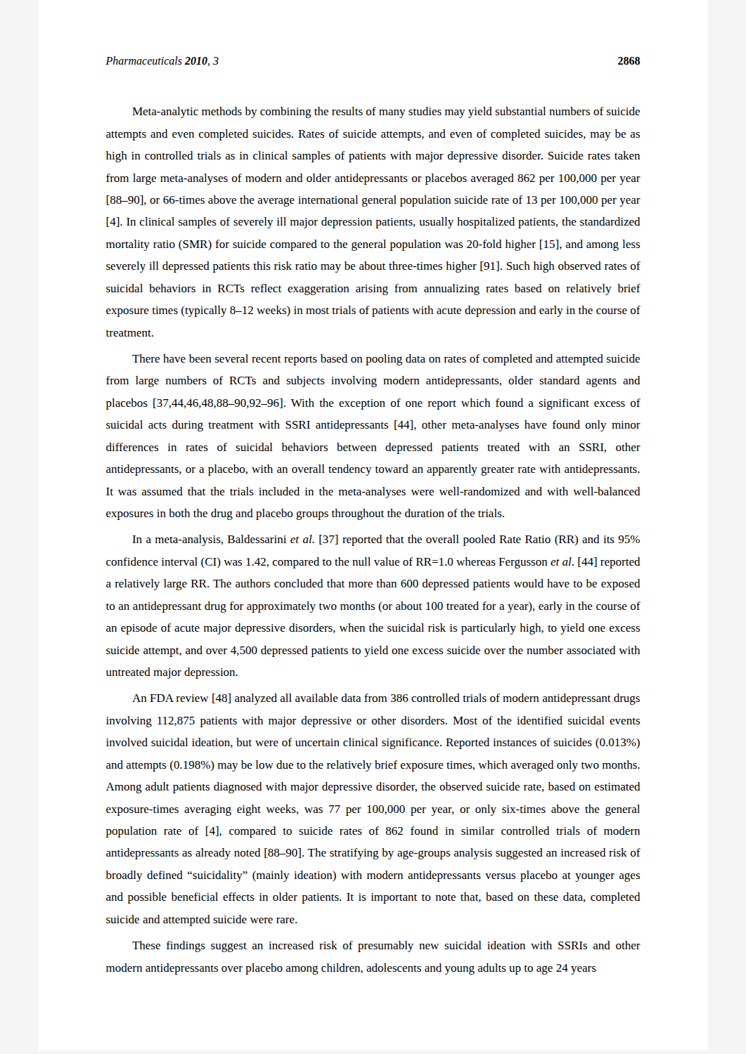Pharmaceuticals 2010, 3 2868
Meta-analytic methods by combining the results of many studies may yield substantial numbers of suicide attempts and even completed suicides. Rates of suicide attempts, and even of completed suicides, may be as high in controlled trials as in clinical samples of patients with major depressive disorder. Suicide rates taken from large meta-analyses of modern and older antidepressants or placebos averaged 862 per 100,000 per year [88–90], or 66-times above the average international general population suicide rate of 13 per 100,000 per year [4]. In clinical samples of severely ill major depression patients, usually hospitalized patients, the standardized mortality ratio (SMR) for suicide compared to the general population was 20-fold higher [15], and among less severely ill depressed patients this risk ratio may be about three-times higher [91]. Such high observed rates of suicidal behaviors in RCTs reflect exaggeration arising from annualizing rates based on relatively brief exposure times (typically 8–12 weeks) in most trials of patients with acute depression and early in the course of treatment.
There have been several recent reports based on pooling data on rates of completed and attempted suicide from large numbers of RCTs and subjects involving modern antidepressants, older standard agents and placebos [37,44,46,48,88–90,92–96]. With the exception of one report which found a significant excess of suicidal acts during treatment with SSRI antidepressants [44], other meta-analyses have found only minor differences in rates of suicidal behaviors between depressed patients treated with an SSRI, other antidepressants, or a placebo, with an overall tendency toward an apparently greater rate with antidepressants. It was assumed that the trials included in the meta-analyses were well-randomized and with well-balanced exposures in both the drug and placebo groups throughout the duration of the trials.
In a meta-analysis, Baldessarini et al. [37] reported that the overall pooled Rate Ratio (RR) and its 95% confidence interval (CI) was 1.42, compared to the null value of RR=1.0 whereas Fergusson et al. [44] reported a relatively large RR. The authors concluded that more than 600 depressed patients would have to be exposed to an antidepressant drug for approximately two months (or about 100 treated for a year), early in the course of an episode of acute major depressive disorders, when the suicidal risk is particularly high, to yield one excess suicide attempt, and over 4,500 depressed patients to yield one excess suicide over the number associated with untreated major depression.
An FDA review [48] analyzed all available data from 386 controlled trials of modern antidepressant drugs involving 112,875 patients with major depressive or other disorders. Most of the identified suicidal events involved suicidal ideation, but were of uncertain clinical significance. Reported instances of suicides (0.013%) and attempts (0.198%) may be low due to the relatively brief exposure times, which averaged only two months. Among adult patients diagnosed with major depressive disorder, the observed suicide rate, based on estimated exposure-times averaging eight weeks, was 77 per 100,000 per year, or only six-times above the general population rate of [4], compared to suicide rates of 862 found in similar controlled trials of modern antidepressants as already noted [88–90]. The stratifying by age-groups analysis suggested an increased risk of broadly defined “suicidality” (mainly ideation) with modern antidepressants versus placebo at younger ages and possible beneficial effects in older patients. It is important to note that, based on these data, completed suicide and attempted suicide were rare.
These findings suggest an increased risk of presumably new suicidal ideation with SSRIs and other modern antidepressants over placebo among children, adolescents and young adults up to age 24 years